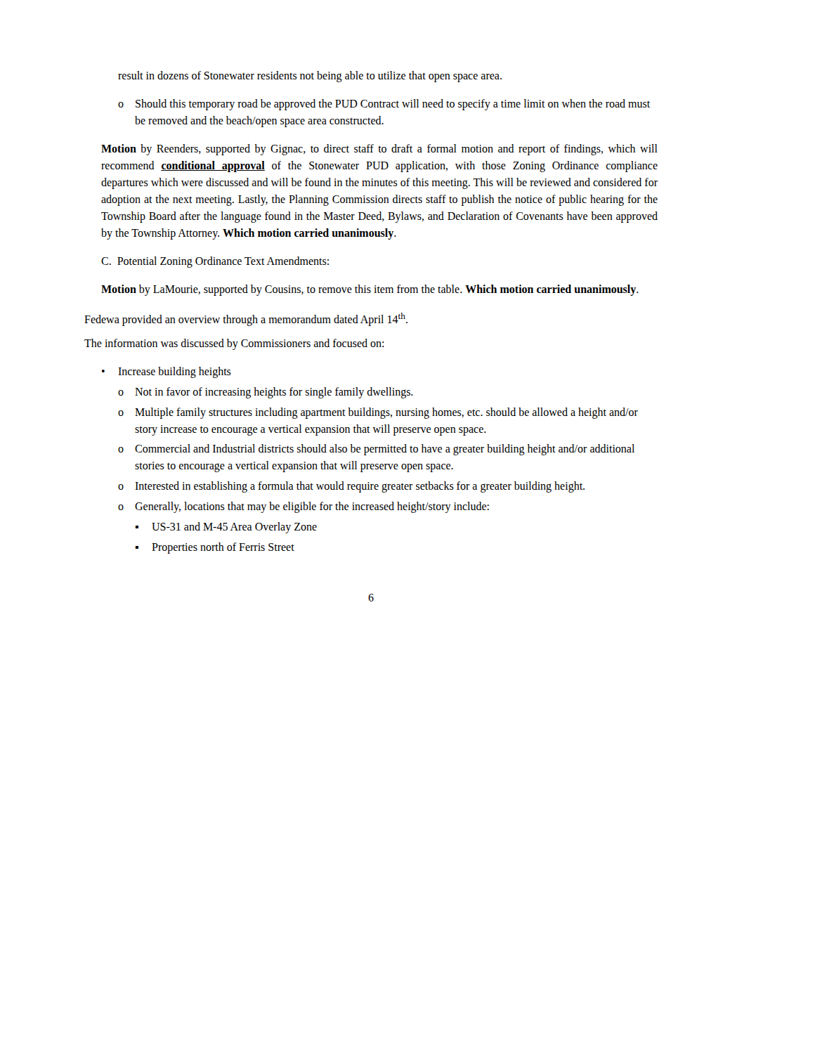result in dozens of Stonewater residents not being able to utilize that open space area.
Should this temporary road be approved the PUD Contract will need to specify a time limit on when the road must be removed and the beach/open space area constructed.
Motion by Reenders, supported by Gignac, to direct staff to draft a formal motion and report of findings, which will recommend conditional approval of the Stonewater PUD application, with those Zoning Ordinance compliance departures which were discussed and will be found in the minutes of this meeting. This will be reviewed and considered for adoption at the next meeting. Lastly, the Planning Commission directs staff to publish the notice of public hearing for the Township Board after the language found in the Master Deed, Bylaws, and Declaration of Covenants have been approved by the Township Attorney. Which motion carried unanimously.
C. Potential Zoning Ordinance Text Amendments:
Motion by LaMourie, supported by Cousins, to remove this item from the table. Which motion carried unanimously.
Fedewa provided an overview through a memorandum dated April 14th.
The information was discussed by Commissioners and focused on:
Increase building heights
Not in favor of increasing heights for single family dwellings.
Multiple family structures including apartment buildings, nursing homes, etc. should be allowed a height and/or story increase to encourage a vertical expansion that will preserve open space.
Commercial and Industrial districts should also be permitted to have a greater building height and/or additional stories to encourage a vertical expansion that will preserve open space.
Interested in establishing a formula that would require greater setbacks for a greater building height.
Generally, locations that may be eligible for the increased height/story include:
US-31 and M-45 Area Overlay Zone
Properties north of Ferris Street
6